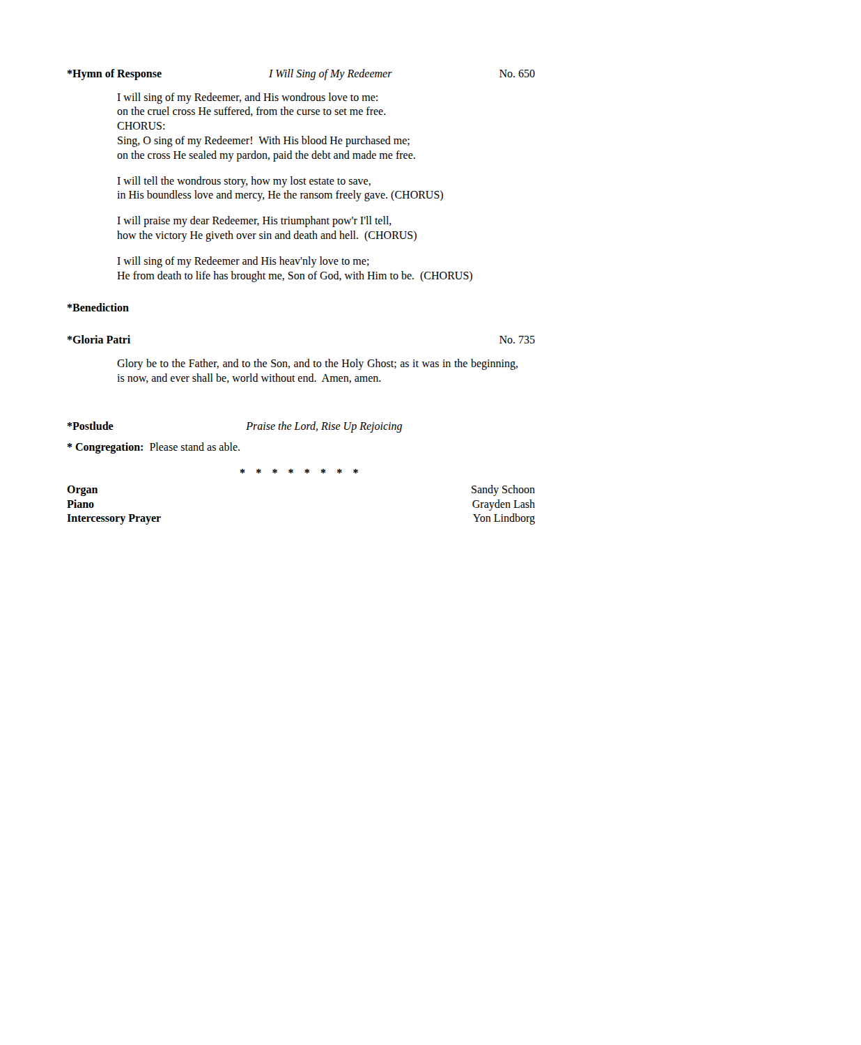*Hymn of Response I Will Sing of My Redeemer No. 650
I will sing of my Redeemer, and His wondrous love to me:
on the cruel cross He suffered, from the curse to set me free.
CHORUS:
Sing, O sing of my Redeemer! With His blood He purchased me;
on the cross He sealed my pardon, paid the debt and made me free.
I will tell the wondrous story, how my lost estate to save,
in His boundless love and mercy, He the ransom freely gave. (CHORUS)
I will praise my dear Redeemer, His triumphant pow'r I'll tell,
how the victory He giveth over sin and death and hell. (CHORUS)
I will sing of my Redeemer and His heav'nly love to me;
He from death to life has brought me, Son of God, with Him to be. (CHORUS)
*Benediction
*Gloria Patri No. 735
Glory be to the Father, and to the Son, and to the Holy Ghost; as it was in the beginning, is now, and ever shall be, world without end. Amen, amen.
*Postlude Praise the Lord, Rise Up Rejoicing
* Congregation: Please stand as able.
* * * * * * * *
Organ Sandy Schoon
Piano Grayden Lash
Intercessory Prayer Yon Lindborg